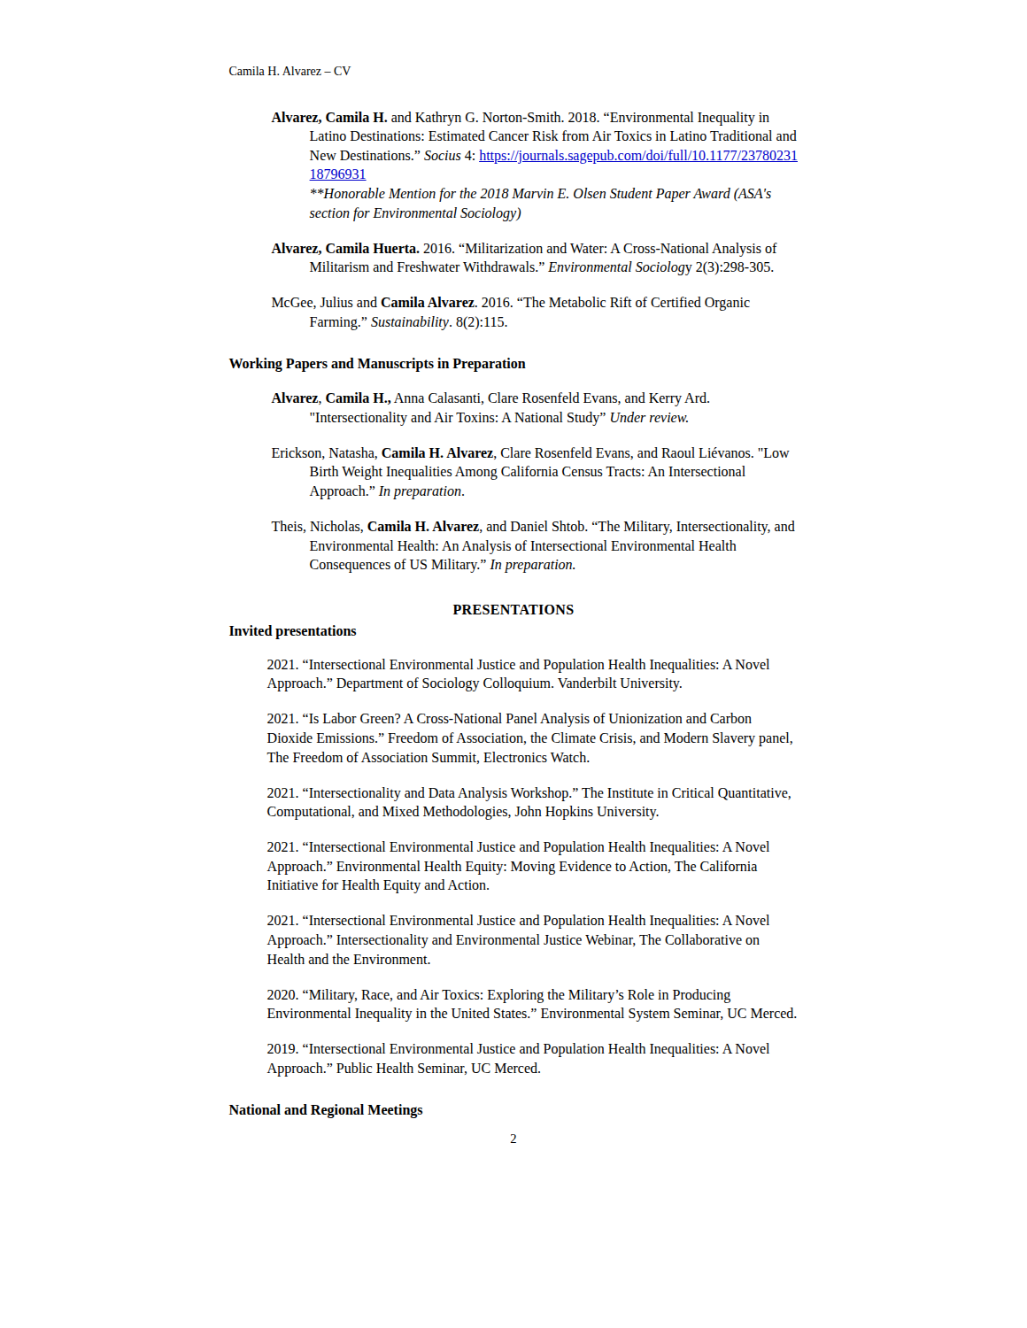Camila H. Alvarez – CV
Alvarez, Camila H. and Kathryn G. Norton-Smith. 2018. “Environmental Inequality in Latino Destinations: Estimated Cancer Risk from Air Toxics in Latino Traditional and New Destinations.” Socius 4: https://journals.sagepub.com/doi/full/10.1177/2378023118796931
**Honorable Mention for the 2018 Marvin E. Olsen Student Paper Award (ASA's section for Environmental Sociology)
Alvarez, Camila Huerta. 2016. “Militarization and Water: A Cross-National Analysis of Militarism and Freshwater Withdrawals.” Environmental Sociology 2(3):298-305.
McGee, Julius and Camila Alvarez. 2016. “The Metabolic Rift of Certified Organic Farming.” Sustainability. 8(2):115.
Working Papers and Manuscripts in Preparation
Alvarez, Camila H., Anna Calasanti, Clare Rosenfeld Evans, and Kerry Ard. "Intersectionality and Air Toxins: A National Study” Under review.
Erickson, Natasha, Camila H. Alvarez, Clare Rosenfeld Evans, and Raoul Liévanos. "Low Birth Weight Inequalities Among California Census Tracts: An Intersectional Approach.” In preparation.
Theis, Nicholas, Camila H. Alvarez, and Daniel Shtob. “The Military, Intersectionality, and Environmental Health: An Analysis of Intersectional Environmental Health Consequences of US Military.” In preparation.
PRESENTATIONS
Invited presentations
2021. “Intersectional Environmental Justice and Population Health Inequalities: A Novel Approach.” Department of Sociology Colloquium. Vanderbilt University.
2021. “Is Labor Green? A Cross-National Panel Analysis of Unionization and Carbon Dioxide Emissions.” Freedom of Association, the Climate Crisis, and Modern Slavery panel, The Freedom of Association Summit, Electronics Watch.
2021. “Intersectionality and Data Analysis Workshop.” The Institute in Critical Quantitative, Computational, and Mixed Methodologies, John Hopkins University.
2021. “Intersectional Environmental Justice and Population Health Inequalities: A Novel Approach.” Environmental Health Equity: Moving Evidence to Action, The California Initiative for Health Equity and Action.
2021. “Intersectional Environmental Justice and Population Health Inequalities: A Novel Approach.” Intersectionality and Environmental Justice Webinar, The Collaborative on Health and the Environment.
2020. “Military, Race, and Air Toxics: Exploring the Military’s Role in Producing Environmental Inequality in the United States.” Environmental System Seminar, UC Merced.
2019. “Intersectional Environmental Justice and Population Health Inequalities: A Novel Approach.” Public Health Seminar, UC Merced.
National and Regional Meetings
2